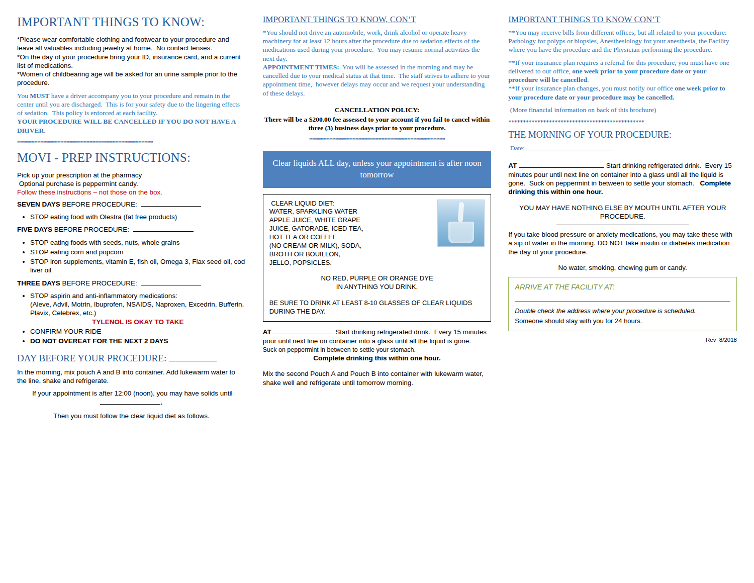IMPORTANT THINGS TO KNOW:
*Please wear comfortable clothing and footwear to your procedure and leave all valuables including jewelry at home. No contact lenses.
*On the day of your procedure bring your ID, insurance card, and a current list of medications.
*Women of childbearing age will be asked for an urine sample prior to the procedure.
You MUST have a driver accompany you to your procedure and remain in the center until you are discharged. This is for your safety due to the lingering effects of sedation. This policy is enforced at each facility.
YOUR PROCEDURE WILL BE CANCELLED IF YOU DO NOT HAVE A DRIVER.
***********************************************
MOVI - PREP INSTRUCTIONS:
Pick up your prescription at the pharmacy
Optional purchase is peppermint candy.
Follow these instructions – not those on the box.
SEVEN DAYS BEFORE PROCEDURE:
STOP eating food with Olestra (fat free products)
FIVE DAYS BEFORE PROCEDURE:
STOP eating foods with seeds, nuts, whole grains
STOP eating corn and popcorn
STOP iron supplements, vitamin E, fish oil, Omega 3, Flax seed oil, cod liver oil
THREE DAYS BEFORE PROCEDURE:
STOP aspirin and anti-inflammatory medications:
(Aleve, Advil, Motrin, Ibuprofen, NSAIDS, Naproxen, Excedrin, Bufferin, Plavix, Celebrex, etc.)
TYLENOL IS OKAY TO TAKE
CONFIRM YOUR RIDE
DO NOT OVEREAT FOR THE NEXT 2 DAYS
DAY BEFORE YOUR PROCEDURE:
In the morning, mix pouch A and B into container. Add lukewarm water to the line, shake and refrigerate.
If your appointment is after 12:00 (noon), you may have solids until .
Then you must follow the clear liquid diet as follows.
IMPORTANT THINGS TO KNOW, CON’T
*You should not drive an automobile, work, drink alcohol or operate heavy machinery for at least 12 hours after the procedure due to sedation effects of the medications used during your procedure. You may resume normal activities the next day.
APPOINTMENT TIMES: You will be assessed in the morning and may be cancelled due to your medical status at that time. The staff strives to adhere to your appointment time, however delays may occur and we request your understanding of these delays.
CANCELLATION POLICY:
There will be a $200.00 fee assessed to your account if you fail to cancel within three (3) business days prior to your procedure.
***********************************************
Clear liquids ALL day, unless your appointment is after noon tomorrow
CLEAR LIQUID DIET:
WATER, SPARKLING WATER
APPLE JUICE, WHITE GRAPE
JUICE, GATORADE, ICED TEA,
HOT TEA OR COFFEE
(NO CREAM OR MILK), SODA,
BROTH OR BOUILLON,
JELLO, POPSICLES.
NO RED, PURPLE OR ORANGE DYE
IN ANYTHING YOU DRINK.
BE SURE TO DRINK AT LEAST 8-10 GLASSES OF CLEAR LIQUIDS DURING THE DAY.
AT Start drinking refrigerated drink. Every 15 minutes pour until next line on container into a glass until all the liquid is gone.
Suck on peppermint in between to settle your stomach.
Complete drinking this within one hour.
Mix the second Pouch A and Pouch B into container with lukewarm water, shake well and refrigerate until tomorrow morning.
IMPORTANT THINGS TO KNOW CON’T
**You may receive bills from different offices, but all related to your procedure:
Pathology for polyps or biopsies, Anesthesiology for your anesthesia, the Facility where you have the procedure and the Physician performing the procedure.
**If your insurance plan requires a referral for this procedure, you must have one delivered to our office, one week prior to your procedure date or your procedure will be cancelled.
**If your insurance plan changes, you must notify our office one week prior to your procedure date or your procedure may be cancelled.
(More financial information on back of this brochure)
***********************************************
THE MORNING OF YOUR PROCEDURE:
Date:
AT Start drinking refrigerated drink. Every 15 minutes pour until next line on container into a glass until all the liquid is gone. Suck on peppermint in between to settle your stomach. Complete drinking this within one hour.
YOU MAY HAVE NOTHING ELSE BY MOUTH UNTIL AFTER YOUR PROCEDURE.
If you take blood pressure or anxiety medications, you may take these with a sip of water in the morning. DO NOT take insulin or diabetes medication the day of your procedure.
No water, smoking, chewing gum or candy.
ARRIVE AT THE FACILITY AT:
Double check the address where your procedure is scheduled.
Someone should stay with you for 24 hours.
Rev 8/2018